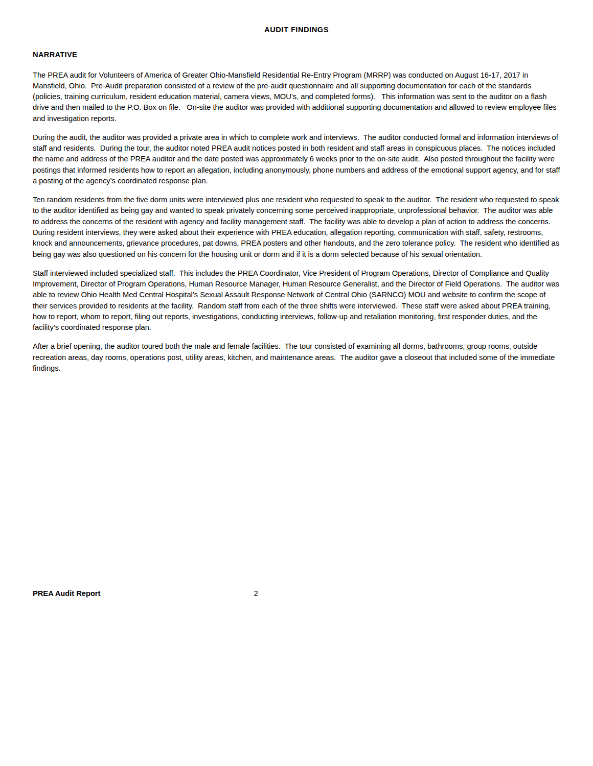AUDIT FINDINGS
NARRATIVE
The PREA audit for Volunteers of America of Greater Ohio-Mansfield Residential Re-Entry Program (MRRP) was conducted on August 16-17, 2017 in Mansfield, Ohio. Pre-Audit preparation consisted of a review of the pre-audit questionnaire and all supporting documentation for each of the standards (policies, training curriculum, resident education material, camera views, MOU’s, and completed forms). This information was sent to the auditor on a flash drive and then mailed to the P.O. Box on file. On-site the auditor was provided with additional supporting documentation and allowed to review employee files and investigation reports.
During the audit, the auditor was provided a private area in which to complete work and interviews. The auditor conducted formal and information interviews of staff and residents. During the tour, the auditor noted PREA audit notices posted in both resident and staff areas in conspicuous places. The notices included the name and address of the PREA auditor and the date posted was approximately 6 weeks prior to the on-site audit. Also posted throughout the facility were postings that informed residents how to report an allegation, including anonymously, phone numbers and address of the emotional support agency, and for staff a posting of the agency’s coordinated response plan.
Ten random residents from the five dorm units were interviewed plus one resident who requested to speak to the auditor. The resident who requested to speak to the auditor identified as being gay and wanted to speak privately concerning some perceived inappropriate, unprofessional behavior. The auditor was able to address the concerns of the resident with agency and facility management staff. The facility was able to develop a plan of action to address the concerns. During resident interviews, they were asked about their experience with PREA education, allegation reporting, communication with staff, safety, restrooms, knock and announcements, grievance procedures, pat downs, PREA posters and other handouts, and the zero tolerance policy. The resident who identified as being gay was also questioned on his concern for the housing unit or dorm and if it is a dorm selected because of his sexual orientation.
Staff interviewed included specialized staff. This includes the PREA Coordinator, Vice President of Program Operations, Director of Compliance and Quality Improvement, Director of Program Operations, Human Resource Manager, Human Resource Generalist, and the Director of Field Operations. The auditor was able to review Ohio Health Med Central Hospital’s Sexual Assault Response Network of Central Ohio (SARNCO) MOU and website to confirm the scope of their services provided to residents at the facility. Random staff from each of the three shifts were interviewed. These staff were asked about PREA training, how to report, whom to report, filing out reports, investigations, conducting interviews, follow-up and retaliation monitoring, first responder duties, and the facility’s coordinated response plan.
After a brief opening, the auditor toured both the male and female facilities. The tour consisted of examining all dorms, bathrooms, group rooms, outside recreation areas, day rooms, operations post, utility areas, kitchen, and maintenance areas. The auditor gave a closeout that included some of the immediate findings.
PREA Audit Report 2